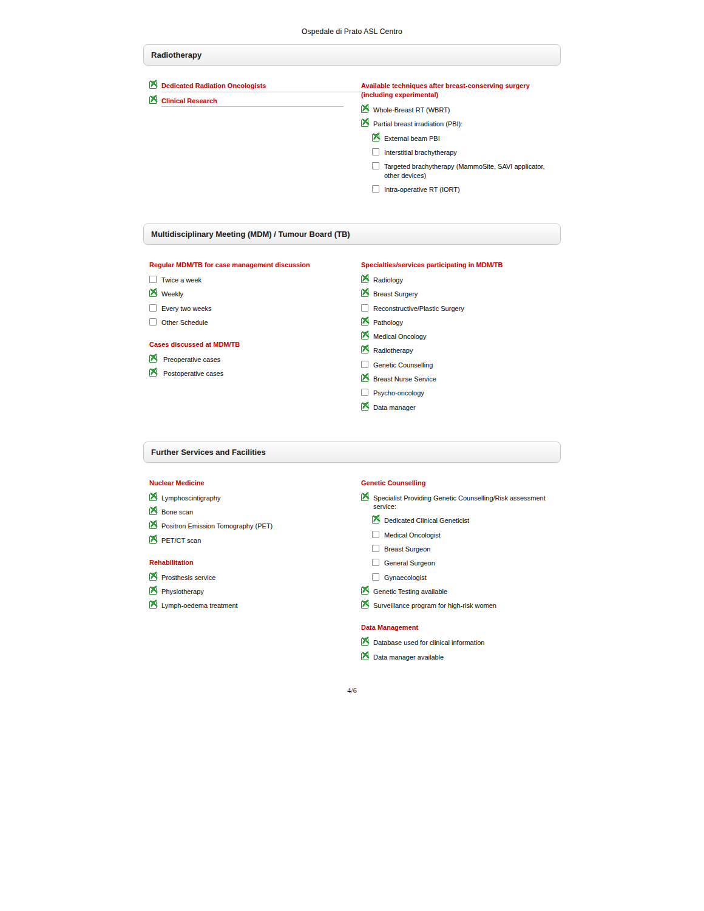Ospedale di Prato ASL Centro
Radiotherapy
Dedicated Radiation Oncologists
Clinical Research
Available techniques after breast-conserving surgery
(including experimental)
Whole-Breast RT (WBRT)
Partial breast irradiation (PBI):
External beam PBI
Interstitial brachytherapy
Targeted brachytherapy (MammoSite, SAVI applicator, other devices)
Intra-operative RT (IORT)
Multidisciplinary Meeting (MDM) / Tumour Board (TB)
Regular MDM/TB for case management discussion
Twice a week
Weekly
Every two weeks
Other Schedule
Cases discussed at MDM/TB
Preoperative cases
Postoperative cases
Specialties/services participating in MDM/TB
Radiology
Breast Surgery
Reconstructive/Plastic Surgery
Pathology
Medical Oncology
Radiotherapy
Genetic Counselling
Breast Nurse Service
Psycho-oncology
Data manager
Further Services and Facilities
Nuclear Medicine
Lymphoscintigraphy
Bone scan
Positron Emission Tomography (PET)
PET/CT scan
Rehabilitation
Prosthesis service
Physiotherapy
Lymph-oedema treatment
Genetic Counselling
Specialist Providing Genetic Counselling/Risk assessment service:
Dedicated Clinical Geneticist
Medical Oncologist
Breast Surgeon
General Surgeon
Gynaecologist
Genetic Testing available
Surveillance program for high-risk women
Data Management
Database used for clinical information
Data manager available
4/6